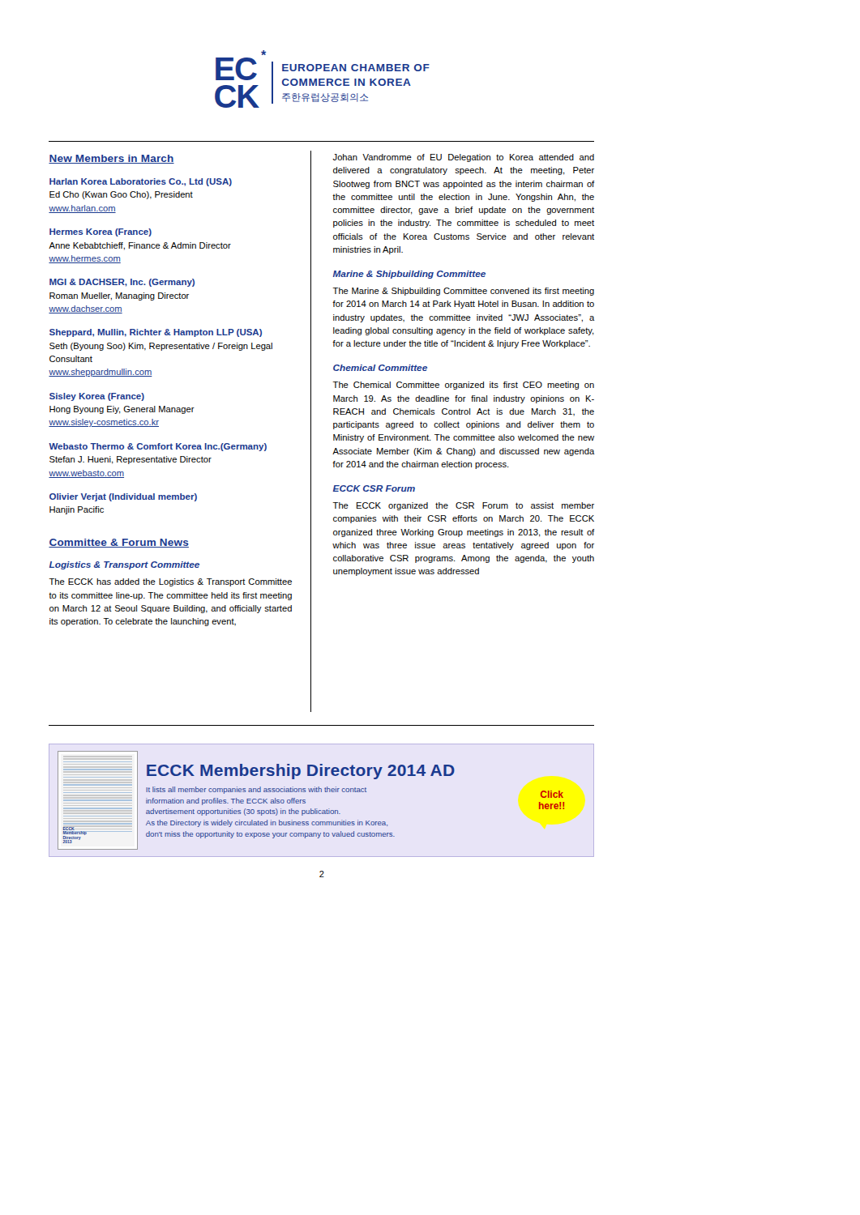EC*
CK
EUROPEAN CHAMBER OF
COMMERCE IN KOREA
주한유럽상공회의소
New Members in March
Harlan Korea Laboratories Co., Ltd (USA)
Ed Cho (Kwan Goo Cho), President
www.harlan.com
Hermes Korea (France)
Anne Kebabtchieff, Finance & Admin Director
www.hermes.com
MGI & DACHSER, Inc. (Germany)
Roman Mueller, Managing Director
www.dachser.com
Sheppard, Mullin, Richter & Hampton LLP (USA)
Seth (Byoung Soo) Kim, Representative / Foreign Legal Consultant
www.sheppardmullin.com
Sisley Korea (France)
Hong Byoung Eiy, General Manager
www.sisley-cosmetics.co.kr
Webasto Thermo & Comfort Korea Inc.(Germany)
Stefan J. Hueni, Representative Director
www.webasto.com
Olivier Verjat (Individual member)
Hanjin Pacific
Committee & Forum News
Logistics & Transport Committee
The ECCK has added the Logistics & Transport Committee to its committee line-up. The committee held its first meeting on March 12 at Seoul Square Building, and officially started its operation. To celebrate the launching event,
Johan Vandromme of EU Delegation to Korea attended and delivered a congratulatory speech. At the meeting, Peter Slootweg from BNCT was appointed as the interim chairman of the committee until the election in June. Yongshin Ahn, the committee director, gave a brief update on the government policies in the industry. The committee is scheduled to meet officials of the Korea Customs Service and other relevant ministries in April.
Marine & Shipbuilding Committee
The Marine & Shipbuilding Committee convened its first meeting for 2014 on March 14 at Park Hyatt Hotel in Busan. In addition to industry updates, the committee invited “JWJ Associates”, a leading global consulting agency in the field of workplace safety, for a lecture under the title of “Incident & Injury Free Workplace”.
Chemical Committee
The Chemical Committee organized its first CEO meeting on March 19. As the deadline for final industry opinions on K-REACH and Chemicals Control Act is due March 31, the participants agreed to collect opinions and deliver them to Ministry of Environment. The committee also welcomed the new Associate Member (Kim & Chang) and discussed new agenda for 2014 and the chairman election process.
ECCK CSR Forum
The ECCK organized the CSR Forum to assist member companies with their CSR efforts on March 20. The ECCK organized three Working Group meetings in 2013, the result of which was three issue areas tentatively agreed upon for collaborative CSR programs. Among the agenda, the youth unemployment issue was addressed
ECCK
Membership
Directory
2013
ECCK Membership Directory 2014 AD
It lists all member companies and associations with their contact
information and profiles. The ECCK also offers
advertisement opportunities (30 spots) in the publication.
As the Directory is widely circulated in business communities in Korea,
don't miss the opportunity to expose your company to valued customers.
Click
here!!
2